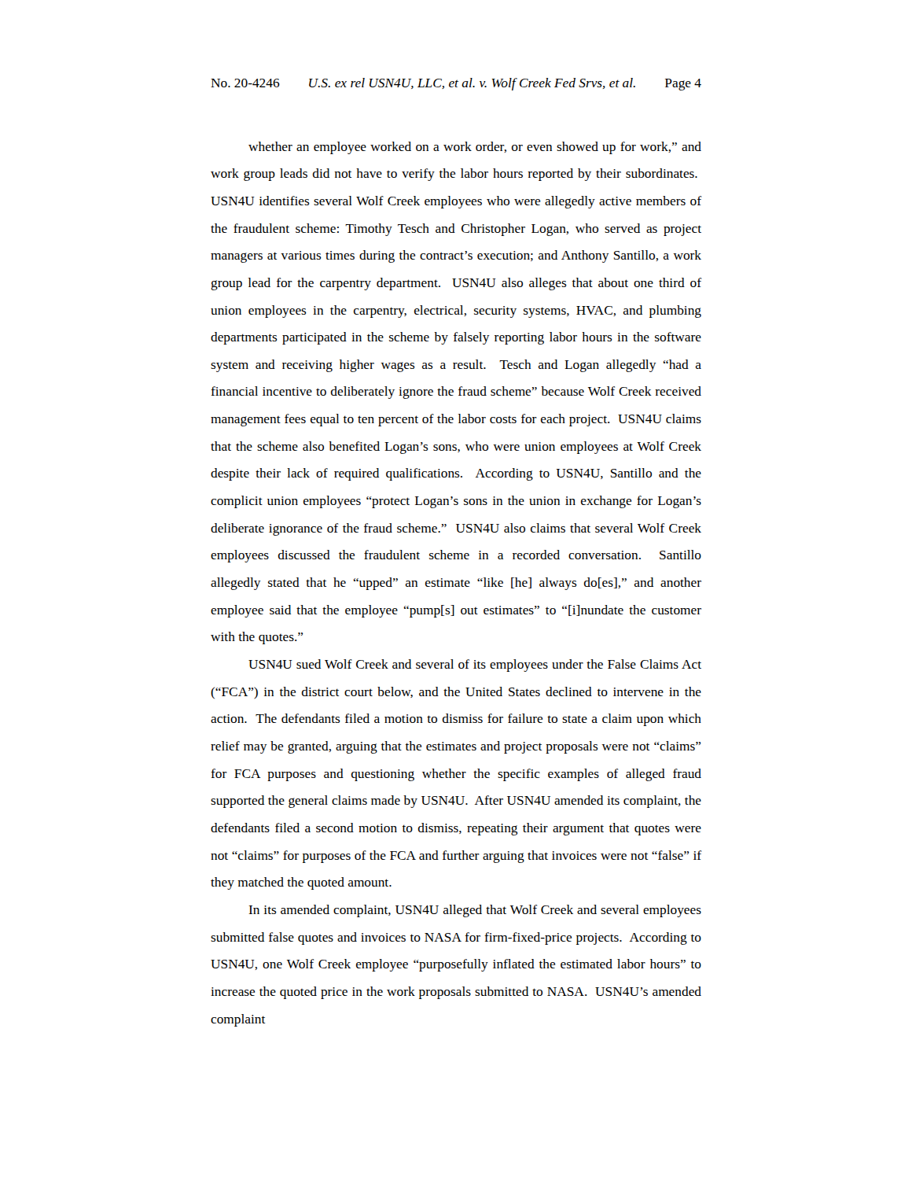No. 20-4246 U.S. ex rel USN4U, LLC, et al. v. Wolf Creek Fed Srvs, et al. Page 4
whether an employee worked on a work order, or even showed up for work,” and work group leads did not have to verify the labor hours reported by their subordinates. USN4U identifies several Wolf Creek employees who were allegedly active members of the fraudulent scheme: Timothy Tesch and Christopher Logan, who served as project managers at various times during the contract’s execution; and Anthony Santillo, a work group lead for the carpentry department. USN4U also alleges that about one third of union employees in the carpentry, electrical, security systems, HVAC, and plumbing departments participated in the scheme by falsely reporting labor hours in the software system and receiving higher wages as a result. Tesch and Logan allegedly “had a financial incentive to deliberately ignore the fraud scheme” because Wolf Creek received management fees equal to ten percent of the labor costs for each project. USN4U claims that the scheme also benefited Logan’s sons, who were union employees at Wolf Creek despite their lack of required qualifications. According to USN4U, Santillo and the complicit union employees “protect Logan’s sons in the union in exchange for Logan’s deliberate ignorance of the fraud scheme.” USN4U also claims that several Wolf Creek employees discussed the fraudulent scheme in a recorded conversation. Santillo allegedly stated that he “upped” an estimate “like [he] always do[es],” and another employee said that the employee “pump[s] out estimates” to “[i]nundate the customer with the quotes.”
USN4U sued Wolf Creek and several of its employees under the False Claims Act (“FCA”) in the district court below, and the United States declined to intervene in the action. The defendants filed a motion to dismiss for failure to state a claim upon which relief may be granted, arguing that the estimates and project proposals were not “claims” for FCA purposes and questioning whether the specific examples of alleged fraud supported the general claims made by USN4U. After USN4U amended its complaint, the defendants filed a second motion to dismiss, repeating their argument that quotes were not “claims” for purposes of the FCA and further arguing that invoices were not “false” if they matched the quoted amount.
In its amended complaint, USN4U alleged that Wolf Creek and several employees submitted false quotes and invoices to NASA for firm-fixed-price projects. According to USN4U, one Wolf Creek employee “purposefully inflated the estimated labor hours” to increase the quoted price in the work proposals submitted to NASA. USN4U’s amended complaint